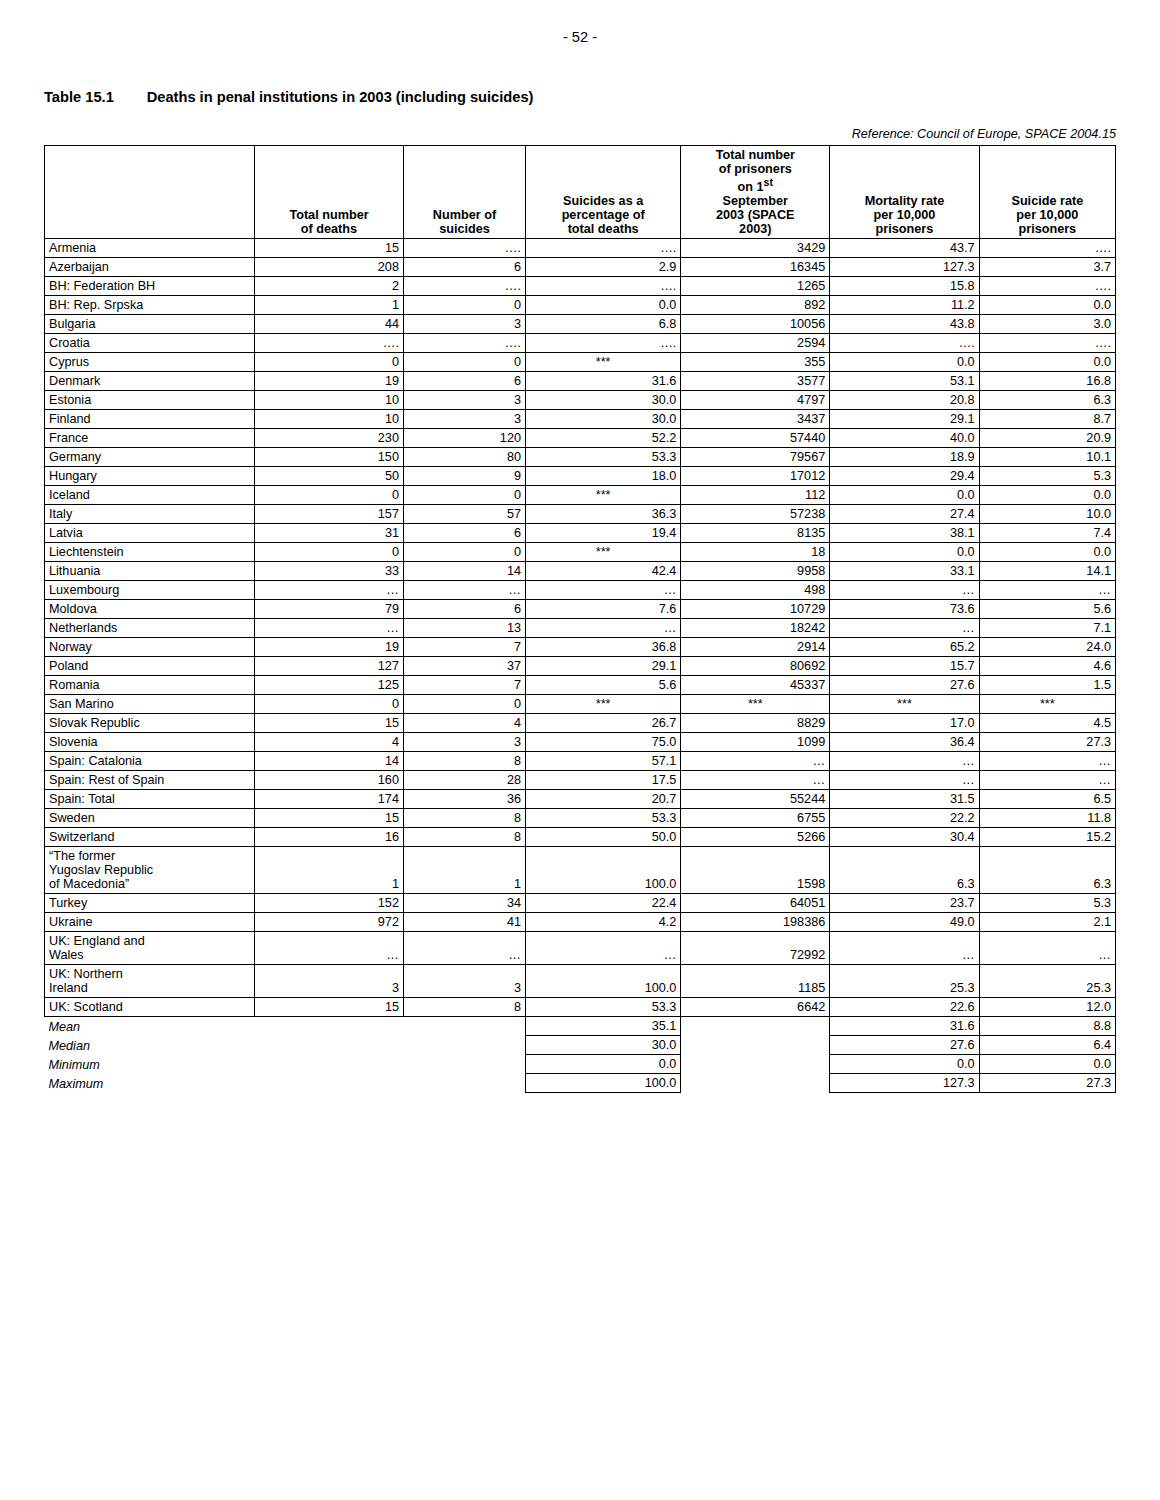- 52 -
Table 15.1 Deaths in penal institutions in 2003 (including suicides)
Reference: Council of Europe, SPACE 2004.15
| | Total number of deaths | Number of suicides | Suicides as a percentage of total deaths | Total number of prisoners on 1 st September 2003 (SPACE 2003) | Mortality rate per 10,000 prisoners | Suicide rate per 10,000 prisoners |
| --- | --- | --- | --- | --- | --- | --- |
| Armenia | 15 | …. | …. | 3429 | 43.7 | …. |
| Azerbaijan | 208 | 6 | 2.9 | 16345 | 127.3 | 3.7 |
| BH: Federation BH | 2 | …. | …. | 1265 | 15.8 | …. |
| BH: Rep. Srpska | 1 | 0 | 0.0 | 892 | 11.2 | 0.0 |
| Bulgaria | 44 | 3 | 6.8 | 10056 | 43.8 | 3.0 |
| Croatia | …. | …. | …. | 2594 | …. | …. |
| Cyprus | 0 | 0 | *** | 355 | 0.0 | 0.0 |
| Denmark | 19 | 6 | 31.6 | 3577 | 53.1 | 16.8 |
| Estonia | 10 | 3 | 30.0 | 4797 | 20.8 | 6.3 |
| Finland | 10 | 3 | 30.0 | 3437 | 29.1 | 8.7 |
| France | 230 | 120 | 52.2 | 57440 | 40.0 | 20.9 |
| Germany | 150 | 80 | 53.3 | 79567 | 18.9 | 10.1 |
| Hungary | 50 | 9 | 18.0 | 17012 | 29.4 | 5.3 |
| Iceland | 0 | 0 | *** | 112 | 0.0 | 0.0 |
| Italy | 157 | 57 | 36.3 | 57238 | 27.4 | 10.0 |
| Latvia | 31 | 6 | 19.4 | 8135 | 38.1 | 7.4 |
| Liechtenstein | 0 | 0 | *** | 18 | 0.0 | 0.0 |
| Lithuania | 33 | 14 | 42.4 | 9958 | 33.1 | 14.1 |
| Luxembourg | … | … | … | 498 | … | … |
| Moldova | 79 | 6 | 7.6 | 10729 | 73.6 | 5.6 |
| Netherlands | … | 13 | … | 18242 | … | 7.1 |
| Norway | 19 | 7 | 36.8 | 2914 | 65.2 | 24.0 |
| Poland | 127 | 37 | 29.1 | 80692 | 15.7 | 4.6 |
| Romania | 125 | 7 | 5.6 | 45337 | 27.6 | 1.5 |
| San Marino | 0 | 0 | *** | *** | *** | *** |
| Slovak Republic | 15 | 4 | 26.7 | 8829 | 17.0 | 4.5 |
| Slovenia | 4 | 3 | 75.0 | 1099 | 36.4 | 27.3 |
| Spain: Catalonia | 14 | 8 | 57.1 | … | … | … |
| Spain: Rest of Spain | 160 | 28 | 17.5 | … | … | … |
| Spain: Total | 174 | 36 | 20.7 | 55244 | 31.5 | 6.5 |
| Sweden | 15 | 8 | 53.3 | 6755 | 22.2 | 11.8 |
| Switzerland | 16 | 8 | 50.0 | 5266 | 30.4 | 15.2 |
| “The former Yugoslav Republic of Macedonia” | 1 | 1 | 100.0 | 1598 | 6.3 | 6.3 |
| Turkey | 152 | 34 | 22.4 | 64051 | 23.7 | 5.3 |
| Ukraine | 972 | 41 | 4.2 | 198386 | 49.0 | 2.1 |
| UK: England and Wales | … | … | … | 72992 | … | … |
| UK: Northern Ireland | 3 | 3 | 100.0 | 1185 | 25.3 | 25.3 |
| UK: Scotland | 15 | 8 | 53.3 | 6642 | 22.6 | 12.0 |
| Mean | | | 35.1 | | 31.6 | 8.8 |
| Median | | | 30.0 | | 27.6 | 6.4 |
| Minimum | | | 0.0 | | 0.0 | 0.0 |
| Maximum | | | 100.0 | | 127.3 | 27.3 |